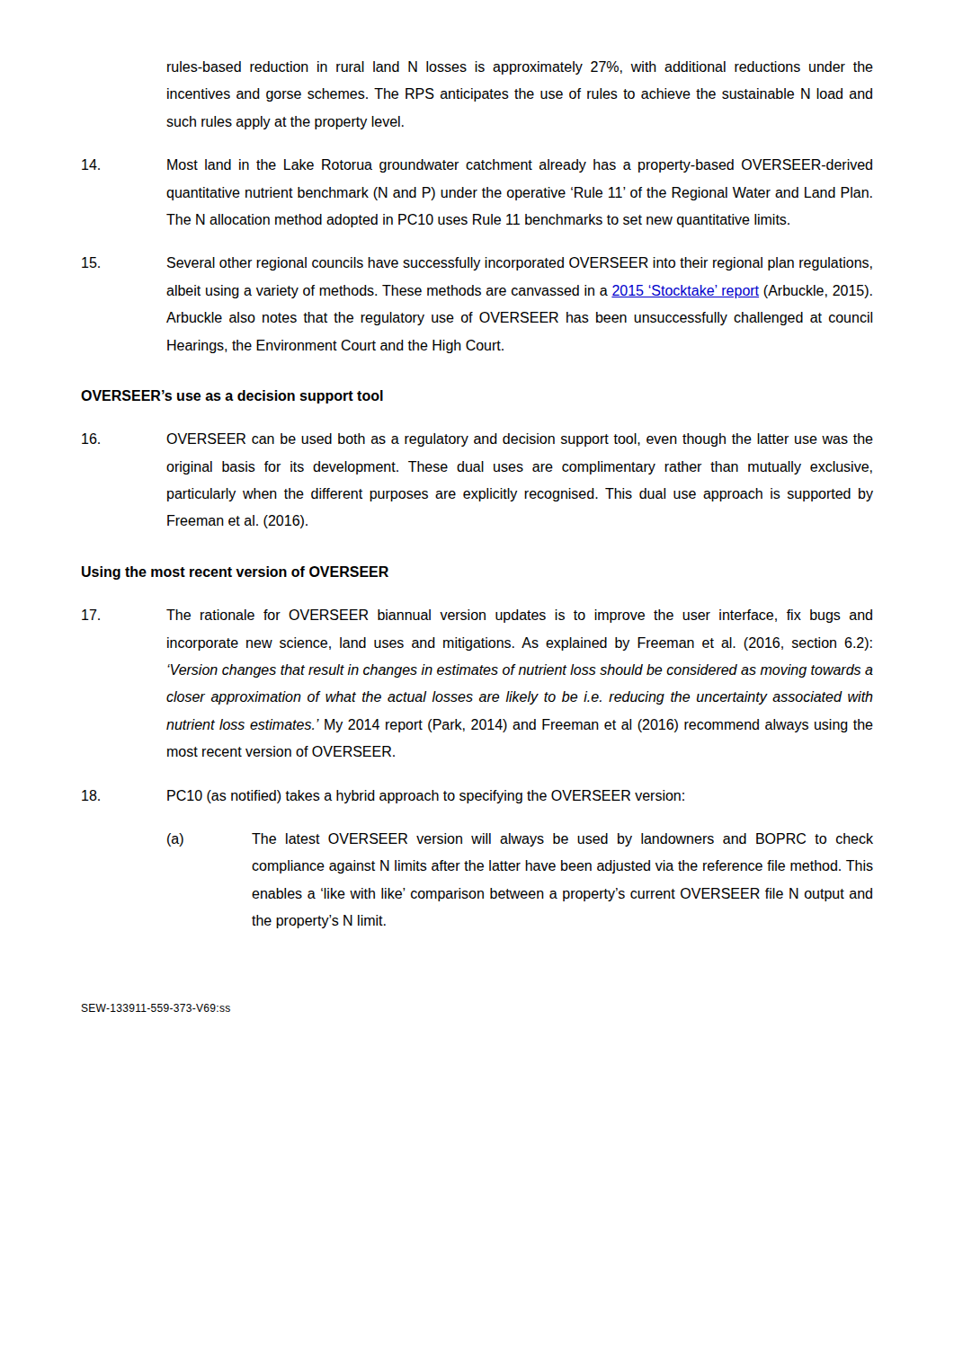rules-based reduction in rural land N losses is approximately 27%, with additional reductions under the incentives and gorse schemes. The RPS anticipates the use of rules to achieve the sustainable N load and such rules apply at the property level.
14.
Most land in the Lake Rotorua groundwater catchment already has a property-based OVERSEER-derived quantitative nutrient benchmark (N and P) under the operative ‘Rule 11’ of the Regional Water and Land Plan. The N allocation method adopted in PC10 uses Rule 11 benchmarks to set new quantitative limits.
15.
Several other regional councils have successfully incorporated OVERSEER into their regional plan regulations, albeit using a variety of methods. These methods are canvassed in a 2015 ‘Stocktake’ report (Arbuckle, 2015). Arbuckle also notes that the regulatory use of OVERSEER has been unsuccessfully challenged at council Hearings, the Environment Court and the High Court.
OVERSEER’s use as a decision support tool
16.
OVERSEER can be used both as a regulatory and decision support tool, even though the latter use was the original basis for its development. These dual uses are complimentary rather than mutually exclusive, particularly when the different purposes are explicitly recognised. This dual use approach is supported by Freeman et al. (2016).
Using the most recent version of OVERSEER
17.
The rationale for OVERSEER biannual version updates is to improve the user interface, fix bugs and incorporate new science, land uses and mitigations. As explained by Freeman et al. (2016, section 6.2): ‘Version changes that result in changes in estimates of nutrient loss should be considered as moving towards a closer approximation of what the actual losses are likely to be i.e. reducing the uncertainty associated with nutrient loss estimates.’ My 2014 report (Park, 2014) and Freeman et al (2016) recommend always using the most recent version of OVERSEER.
18.
PC10 (as notified) takes a hybrid approach to specifying the OVERSEER version:
(a)
The latest OVERSEER version will always be used by landowners and BOPRC to check compliance against N limits after the latter have been adjusted via the reference file method. This enables a ‘like with like’ comparison between a property’s current OVERSEER file N output and the property’s N limit.
SEW-133911-559-373-V69:ss